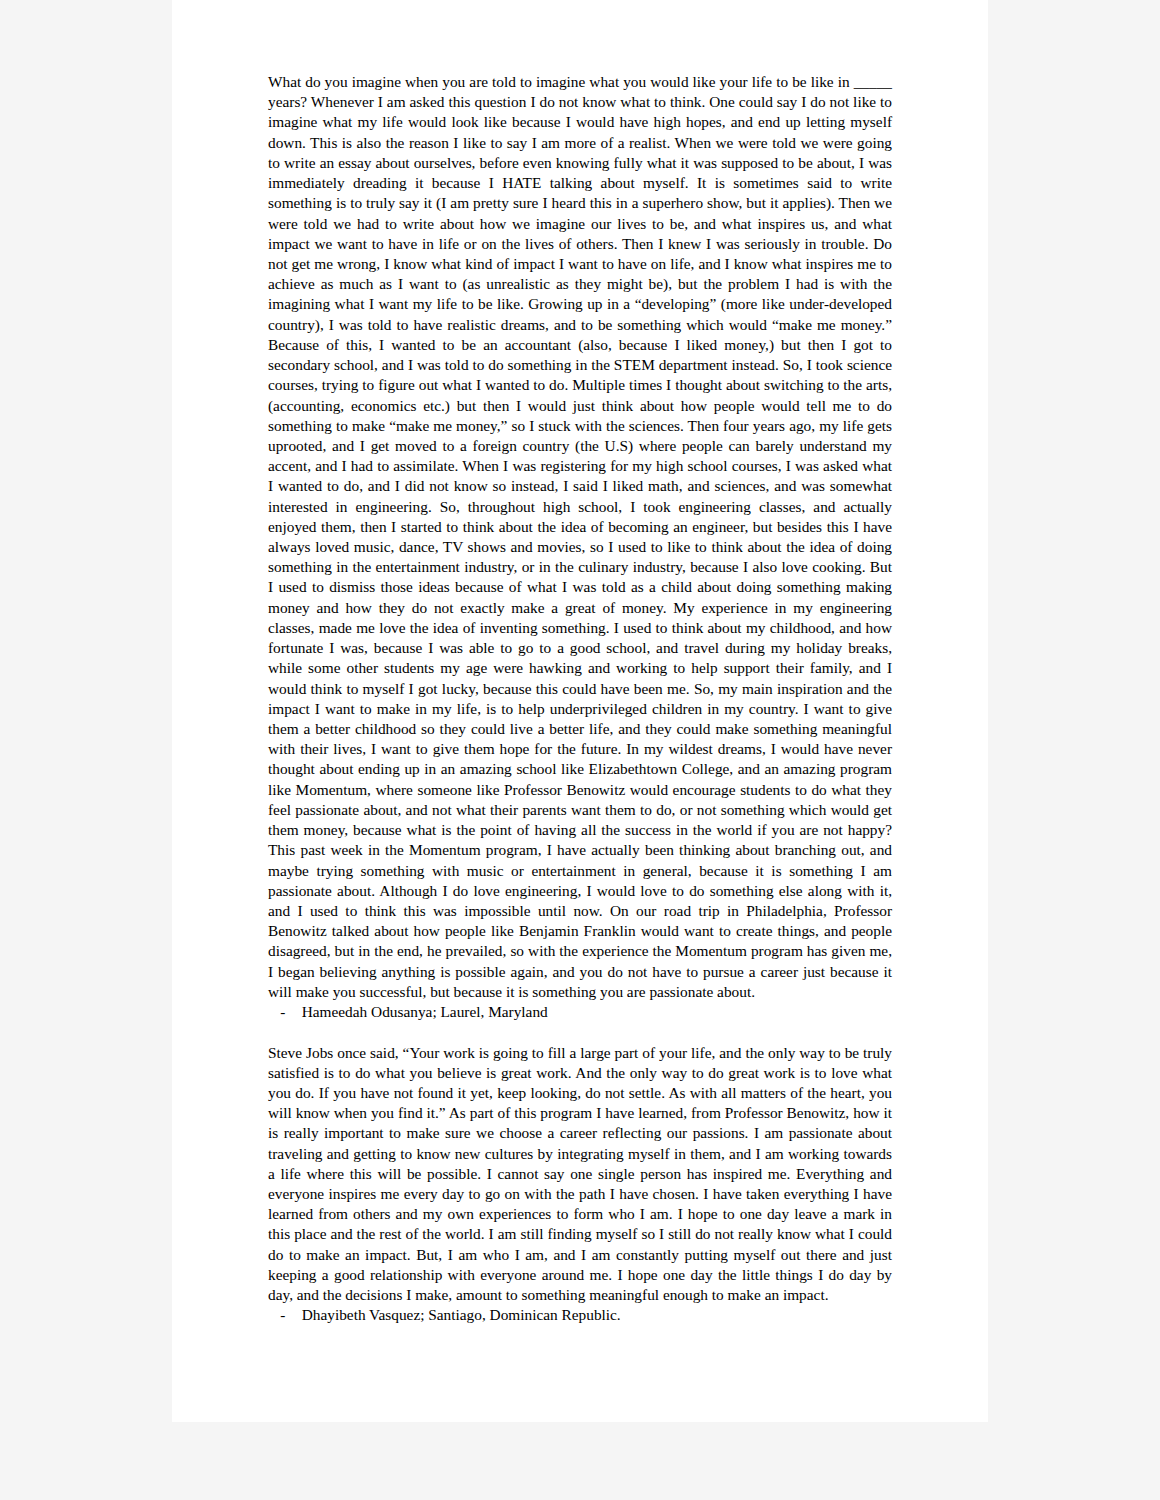What do you imagine when you are told to imagine what you would like your life to be like in _____ years? Whenever I am asked this question I do not know what to think. One could say I do not like to imagine what my life would look like because I would have high hopes, and end up letting myself down. This is also the reason I like to say I am more of a realist. When we were told we were going to write an essay about ourselves, before even knowing fully what it was supposed to be about, I was immediately dreading it because I HATE talking about myself. It is sometimes said to write something is to truly say it (I am pretty sure I heard this in a superhero show, but it applies). Then we were told we had to write about how we imagine our lives to be, and what inspires us, and what impact we want to have in life or on the lives of others. Then I knew I was seriously in trouble. Do not get me wrong, I know what kind of impact I want to have on life, and I know what inspires me to achieve as much as I want to (as unrealistic as they might be), but the problem I had is with the imagining what I want my life to be like. Growing up in a “developing” (more like under-developed country), I was told to have realistic dreams, and to be something which would “make me money.” Because of this, I wanted to be an accountant (also, because I liked money,) but then I got to secondary school, and I was told to do something in the STEM department instead. So, I took science courses, trying to figure out what I wanted to do. Multiple times I thought about switching to the arts, (accounting, economics etc.) but then I would just think about how people would tell me to do something to make “make me money,” so I stuck with the sciences. Then four years ago, my life gets uprooted, and I get moved to a foreign country (the U.S) where people can barely understand my accent, and I had to assimilate. When I was registering for my high school courses, I was asked what I wanted to do, and I did not know so instead, I said I liked math, and sciences, and was somewhat interested in engineering. So, throughout high school, I took engineering classes, and actually enjoyed them, then I started to think about the idea of becoming an engineer, but besides this I have always loved music, dance, TV shows and movies, so I used to like to think about the idea of doing something in the entertainment industry, or in the culinary industry, because I also love cooking. But I used to dismiss those ideas because of what I was told as a child about doing something making money and how they do not exactly make a great of money. My experience in my engineering classes, made me love the idea of inventing something. I used to think about my childhood, and how fortunate I was, because I was able to go to a good school, and travel during my holiday breaks, while some other students my age were hawking and working to help support their family, and I would think to myself I got lucky, because this could have been me. So, my main inspiration and the impact I want to make in my life, is to help underprivileged children in my country. I want to give them a better childhood so they could live a better life, and they could make something meaningful with their lives, I want to give them hope for the future. In my wildest dreams, I would have never thought about ending up in an amazing school like Elizabethtown College, and an amazing program like Momentum, where someone like Professor Benowitz would encourage students to do what they feel passionate about, and not what their parents want them to do, or not something which would get them money, because what is the point of having all the success in the world if you are not happy? This past week in the Momentum program, I have actually been thinking about branching out, and maybe trying something with music or entertainment in general, because it is something I am passionate about. Although I do love engineering, I would love to do something else along with it, and I used to think this was impossible until now. On our road trip in Philadelphia, Professor Benowitz talked about how people like Benjamin Franklin would want to create things, and people disagreed, but in the end, he prevailed, so with the experience the Momentum program has given me, I began believing anything is possible again, and you do not have to pursue a career just because it will make you successful, but because it is something you are passionate about.
Hameedah Odusanya; Laurel, Maryland
Steve Jobs once said, “Your work is going to fill a large part of your life, and the only way to be truly satisfied is to do what you believe is great work. And the only way to do great work is to love what you do. If you have not found it yet, keep looking, do not settle. As with all matters of the heart, you will know when you find it.” As part of this program I have learned, from Professor Benowitz, how it is really important to make sure we choose a career reflecting our passions. I am passionate about traveling and getting to know new cultures by integrating myself in them, and I am working towards a life where this will be possible. I cannot say one single person has inspired me. Everything and everyone inspires me every day to go on with the path I have chosen. I have taken everything I have learned from others and my own experiences to form who I am. I hope to one day leave a mark in this place and the rest of the world. I am still finding myself so I still do not really know what I could do to make an impact. But, I am who I am, and I am constantly putting myself out there and just keeping a good relationship with everyone around me. I hope one day the little things I do day by day, and the decisions I make, amount to something meaningful enough to make an impact.
Dhayibeth Vasquez; Santiago, Dominican Republic.